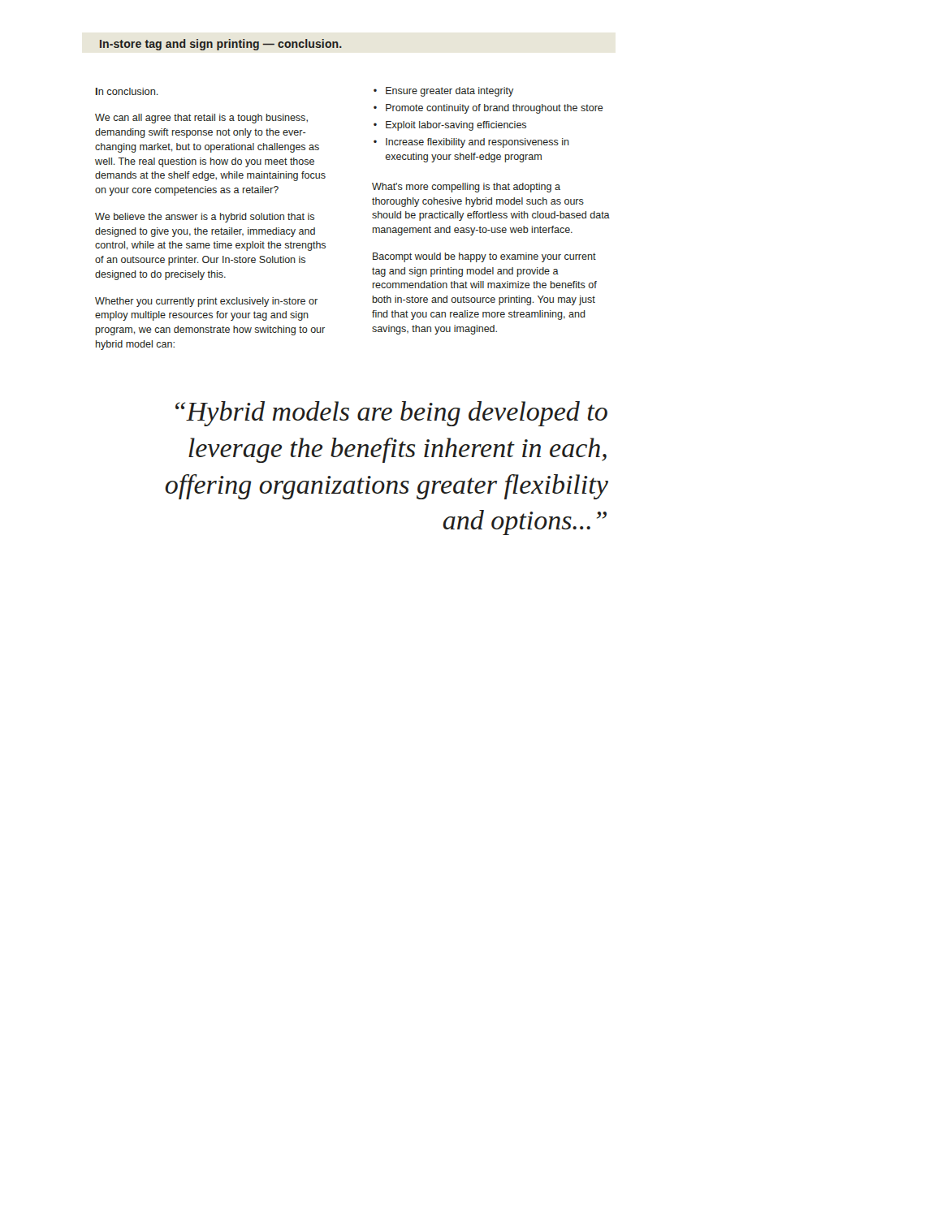In-store tag and sign printing — conclusion.
In conclusion.
We can all agree that retail is a tough business, demanding swift response not only to the ever-changing market, but to operational challenges as well. The real question is how do you meet those demands at the shelf edge, while maintaining focus on your core competencies as a retailer?
We believe the answer is a hybrid solution that is designed to give you, the retailer, immediacy and control, while at the same time exploit the strengths of an outsource printer. Our In-store Solution is designed to do precisely this.
Whether you currently print exclusively in-store or employ multiple resources for your tag and sign program, we can demonstrate how switching to our hybrid model can:
Ensure greater data integrity
Promote continuity of brand throughout the store
Exploit labor-saving efficiencies
Increase flexibility and responsiveness in executing your shelf-edge program
What's more compelling is that adopting a thoroughly cohesive hybrid model such as ours should be practically effortless with cloud-based data management and easy-to-use web interface.
Bacompt would be happy to examine your current tag and sign printing model and provide a recommendation that will maximize the benefits of both in-store and outsource printing. You may just find that you can realize more streamlining, and savings, than you imagined.
“Hybrid models are being developed to leverage the benefits inherent in each, offering organizations greater flexibility and options...”